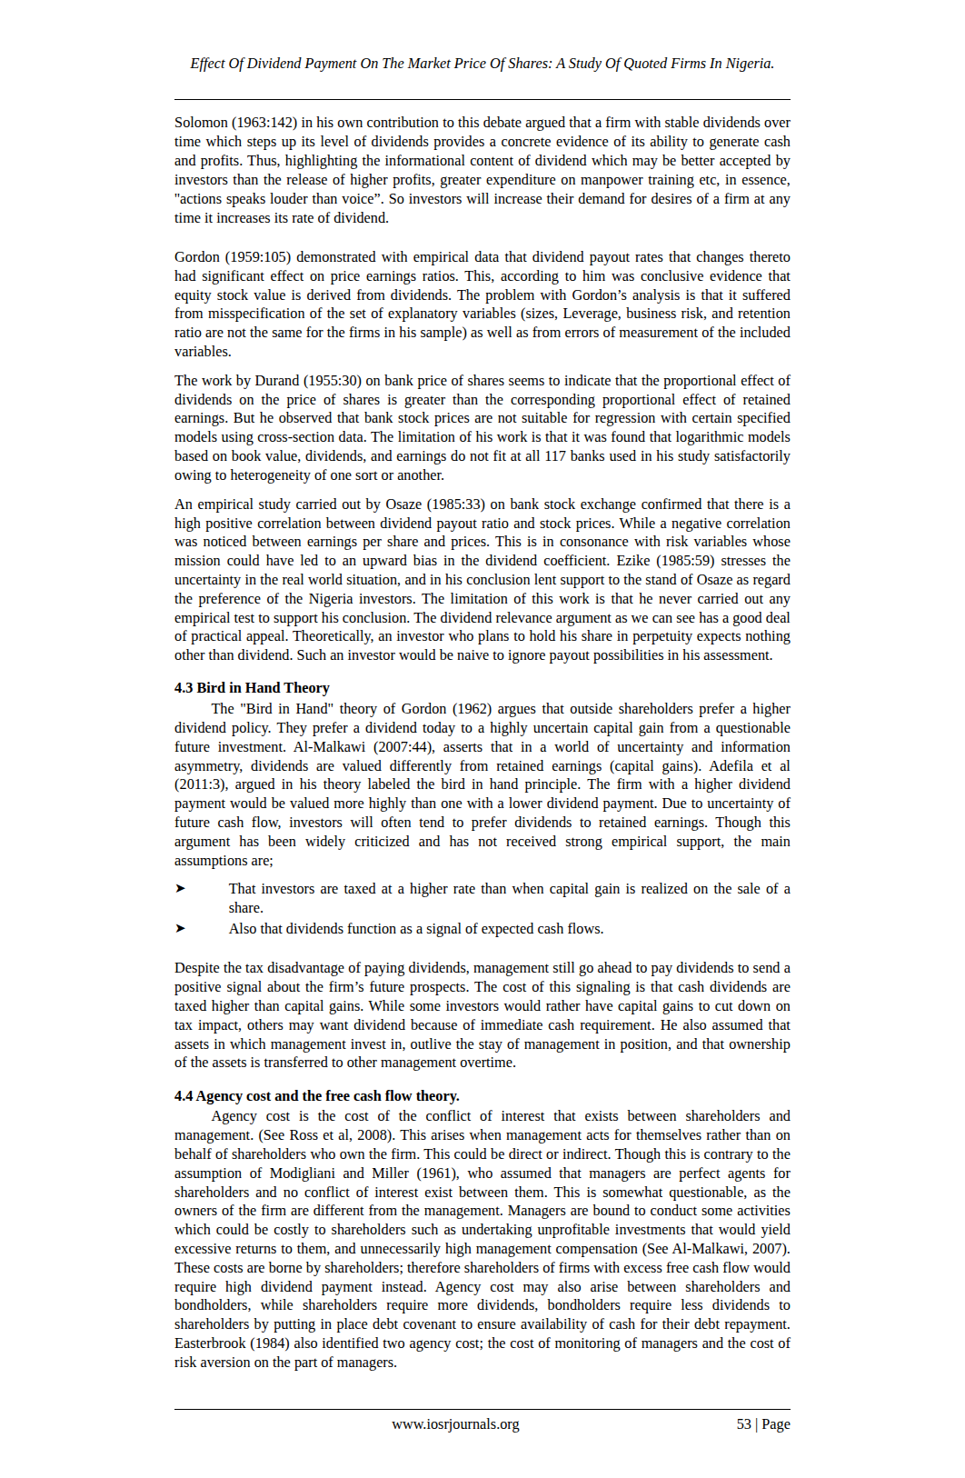Effect Of Dividend Payment On The Market Price Of Shares: A Study Of Quoted Firms In Nigeria.
Solomon (1963:142) in his own contribution to this debate argued that a firm with stable dividends over time which steps up its level of dividends provides a concrete evidence of its ability to generate cash and profits. Thus, highlighting the informational content of dividend which may be better accepted by investors than the release of higher profits, greater expenditure on manpower training etc, in essence, ''actions speaks louder than voice”. So investors will increase their demand for desires of a firm at any time it increases its rate of dividend.
Gordon (1959:105) demonstrated with empirical data that dividend payout rates that changes thereto had significant effect on price earnings ratios. This, according to him was conclusive evidence that equity stock value is derived from dividends. The problem with Gordon’s analysis is that it suffered from misspecification of the set of explanatory variables (sizes, Leverage, business risk, and retention ratio are not the same for the firms in his sample) as well as from errors of measurement of the included variables.
The work by Durand (1955:30) on bank price of shares seems to indicate that the proportional effect of dividends on the price of shares is greater than the corresponding proportional effect of retained earnings. But he observed that bank stock prices are not suitable for regression with certain specified models using cross-section data. The limitation of his work is that it was found that logarithmic models based on book value, dividends, and earnings do not fit at all 117 banks used in his study satisfactorily owing to heterogeneity of one sort or another.
An empirical study carried out by Osaze (1985:33) on bank stock exchange confirmed that there is a high positive correlation between dividend payout ratio and stock prices. While a negative correlation was noticed between earnings per share and prices. This is in consonance with risk variables whose mission could have led to an upward bias in the dividend coefficient. Ezike (1985:59) stresses the uncertainty in the real world situation, and in his conclusion lent support to the stand of Osaze as regard the preference of the Nigeria investors. The limitation of this work is that he never carried out any empirical test to support his conclusion. The dividend relevance argument as we can see has a good deal of practical appeal. Theoretically, an investor who plans to hold his share in perpetuity expects nothing other than dividend. Such an investor would be naive to ignore payout possibilities in his assessment.
4.3 Bird in Hand Theory
The "Bird in Hand" theory of Gordon (1962) argues that outside shareholders prefer a higher dividend policy. They prefer a dividend today to a highly uncertain capital gain from a questionable future investment. Al-Malkawi (2007:44), asserts that in a world of uncertainty and information asymmetry, dividends are valued differently from retained earnings (capital gains). Adefila et al (2011:3), argued in his theory labeled the bird in hand principle. The firm with a higher dividend payment would be valued more highly than one with a lower dividend payment. Due to uncertainty of future cash flow, investors will often tend to prefer dividends to retained earnings. Though this argument has been widely criticized and has not received strong empirical support, the main assumptions are;
That investors are taxed at a higher rate than when capital gain is realized on the sale of a share.
Also that dividends function as a signal of expected cash flows.
Despite the tax disadvantage of paying dividends, management still go ahead to pay dividends to send a positive signal about the firm’s future prospects. The cost of this signaling is that cash dividends are taxed higher than capital gains. While some investors would rather have capital gains to cut down on tax impact, others may want dividend because of immediate cash requirement. He also assumed that assets in which management invest in, outlive the stay of management in position, and that ownership of the assets is transferred to other management overtime.
4.4 Agency cost and the free cash flow theory.
Agency cost is the cost of the conflict of interest that exists between shareholders and management. (See Ross et al, 2008). This arises when management acts for themselves rather than on behalf of shareholders who own the firm. This could be direct or indirect. Though this is contrary to the assumption of Modigliani and Miller (1961), who assumed that managers are perfect agents for shareholders and no conflict of interest exist between them. This is somewhat questionable, as the owners of the firm are different from the management. Managers are bound to conduct some activities which could be costly to shareholders such as undertaking unprofitable investments that would yield excessive returns to them, and unnecessarily high management compensation (See Al-Malkawi, 2007). These costs are borne by shareholders; therefore shareholders of firms with excess free cash flow would require high dividend payment instead. Agency cost may also arise between shareholders and bondholders, while shareholders require more dividends, bondholders require less dividends to shareholders by putting in place debt covenant to ensure availability of cash for their debt repayment. Easterbrook (1984) also identified two agency cost; the cost of monitoring of managers and the cost of risk aversion on the part of managers.
www.iosrjournals.org 53 | Page